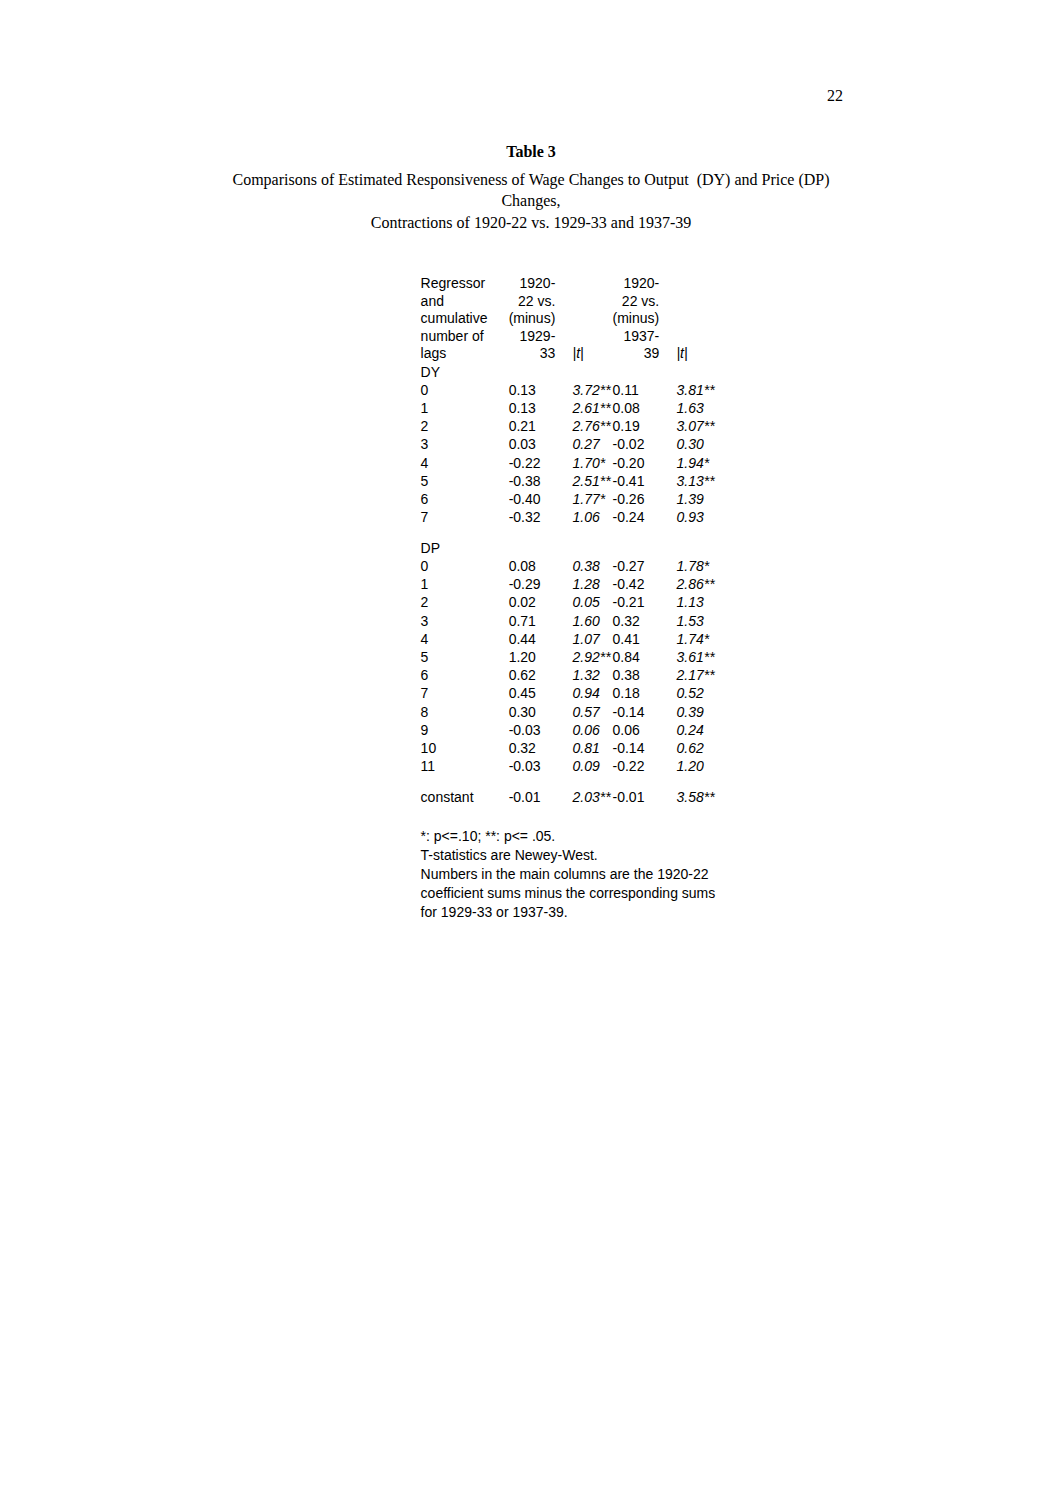22
Table 3
Comparisons of Estimated Responsiveness of Wage Changes to Output (DY) and Price (DP) Changes,
Contractions of 1920-22 vs. 1929-33 and 1937-39
| Regressor and cumulative number of lags | 1920- 22 vs. (minus) 1929- 33 | /t/ | 1920- 22 vs. (minus) 1937- 39 | /t/ |
| --- | --- | --- | --- | --- |
| DY | | | | |
| 0 | 0.13 | 3.72** | 0.11 | 3.81** |
| 1 | 0.13 | 2.61** | 0.08 | 1.63 |
| 2 | 0.21 | 2.76** | 0.19 | 3.07** |
| 3 | 0.03 | 0.27 | -0.02 | 0.30 |
| 4 | -0.22 | 1.70* | -0.20 | 1.94* |
| 5 | -0.38 | 2.51** | -0.41 | 3.13** |
| 6 | -0.40 | 1.77* | -0.26 | 1.39 |
| 7 | -0.32 | 1.06 | -0.24 | 0.93 |
| DP | | | | |
| 0 | 0.08 | 0.38 | -0.27 | 1.78* |
| 1 | -0.29 | 1.28 | -0.42 | 2.86** |
| 2 | 0.02 | 0.05 | -0.21 | 1.13 |
| 3 | 0.71 | 1.60 | 0.32 | 1.53 |
| 4 | 0.44 | 1.07 | 0.41 | 1.74* |
| 5 | 1.20 | 2.92** | 0.84 | 3.61** |
| 6 | 0.62 | 1.32 | 0.38 | 2.17** |
| 7 | 0.45 | 0.94 | 0.18 | 0.52 |
| 8 | 0.30 | 0.57 | -0.14 | 0.39 |
| 9 | -0.03 | 0.06 | 0.06 | 0.24 |
| 10 | 0.32 | 0.81 | -0.14 | 0.62 |
| 11 | -0.03 | 0.09 | -0.22 | 1.20 |
| constant | -0.01 | 2.03** | -0.01 | 3.58** |
*: p<=.10; **: p<= .05.
T-statistics are Newey-West.
Numbers in the main columns are the 1920-22
coefficient sums minus the corresponding sums
for 1929-33 or 1937-39.